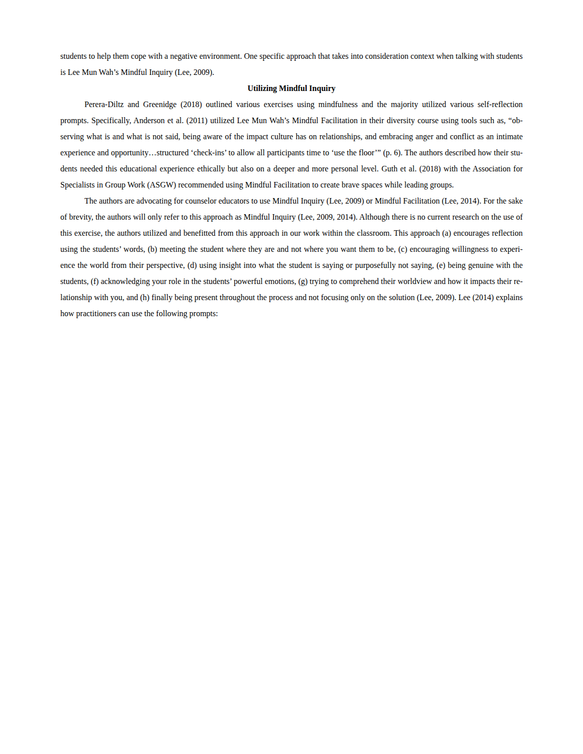students to help them cope with a negative environment. One specific approach that takes into consideration context when talking with students is Lee Mun Wah’s Mindful Inquiry (Lee, 2009).
Utilizing Mindful Inquiry
Perera-Diltz and Greenidge (2018) outlined various exercises using mindfulness and the majority utilized various self-reflection prompts. Specifically, Anderson et al. (2011) utilized Lee Mun Wah’s Mindful Facilitation in their diversity course using tools such as, “observing what is and what is not said, being aware of the impact culture has on relationships, and embracing anger and conflict as an intimate experience and opportunity…structured ‘check-ins’ to allow all participants time to ‘use the floor’” (p. 6). The authors described how their students needed this educational experience ethically but also on a deeper and more personal level. Guth et al. (2018) with the Association for Specialists in Group Work (ASGW) recommended using Mindful Facilitation to create brave spaces while leading groups.
The authors are advocating for counselor educators to use Mindful Inquiry (Lee, 2009) or Mindful Facilitation (Lee, 2014). For the sake of brevity, the authors will only refer to this approach as Mindful Inquiry (Lee, 2009, 2014). Although there is no current research on the use of this exercise, the authors utilized and benefitted from this approach in our work within the classroom. This approach (a) encourages reflection using the students’ words, (b) meeting the student where they are and not where you want them to be, (c) encouraging willingness to experience the world from their perspective, (d) using insight into what the student is saying or purposefully not saying, (e) being genuine with the students, (f) acknowledging your role in the students’ powerful emotions, (g) trying to comprehend their worldview and how it impacts their relationship with you, and (h) finally being present throughout the process and not focusing only on the solution (Lee, 2009). Lee (2014) explains how practitioners can use the following prompts: